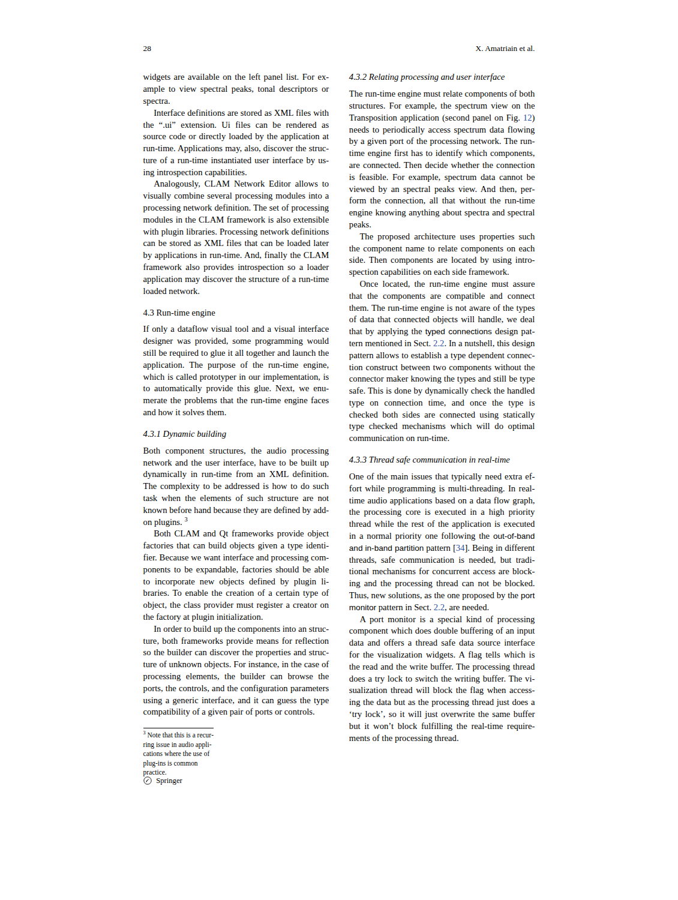28 X. Amatriain et al.
widgets are available on the left panel list. For example to view spectral peaks, tonal descriptors or spectra.
Interface definitions are stored as XML files with the “.ui” extension. Ui files can be rendered as source code or directly loaded by the application at run-time. Applications may, also, discover the structure of a run-time instantiated user interface by using introspection capabilities.
Analogously, CLAM Network Editor allows to visually combine several processing modules into a processing network definition. The set of processing modules in the CLAM framework is also extensible with plugin libraries. Processing network definitions can be stored as XML files that can be loaded later by applications in run-time. And, finally the CLAM framework also provides introspection so a loader application may discover the structure of a run-time loaded network.
4.3 Run-time engine
If only a dataflow visual tool and a visual interface designer was provided, some programming would still be required to glue it all together and launch the application. The purpose of the run-time engine, which is called prototyper in our implementation, is to automatically provide this glue. Next, we enumerate the problems that the run-time engine faces and how it solves them.
4.3.1 Dynamic building
Both component structures, the audio processing network and the user interface, have to be built up dynamically in run-time from an XML definition. The complexity to be addressed is how to do such task when the elements of such structure are not known before hand because they are defined by add-on plugins. 3
Both CLAM and Qt frameworks provide object factories that can build objects given a type identifier. Because we want interface and processing components to be expandable, factories should be able to incorporate new objects defined by plugin libraries. To enable the creation of a certain type of object, the class provider must register a creator on the factory at plugin initialization.
In order to build up the components into an structure, both frameworks provide means for reflection so the builder can discover the properties and structure of unknown objects. For instance, in the case of processing elements, the builder can browse the ports, the controls, and the configuration parameters using a generic interface, and it can guess the type compatibility of a given pair of ports or controls.
3 Note that this is a recurring issue in audio applications where the use of plug-ins is common practice.
4.3.2 Relating processing and user interface
The run-time engine must relate components of both structures. For example, the spectrum view on the Transposition application (second panel on Fig. 12) needs to periodically access spectrum data flowing by a given port of the processing network. The run-time engine first has to identify which components, are connected. Then decide whether the connection is feasible. For example, spectrum data cannot be viewed by an spectral peaks view. And then, perform the connection, all that without the run-time engine knowing anything about spectra and spectral peaks.
The proposed architecture uses properties such the component name to relate components on each side. Then components are located by using introspection capabilities on each side framework.
Once located, the run-time engine must assure that the components are compatible and connect them. The run-time engine is not aware of the types of data that connected objects will handle, we deal that by applying the typed connections design pattern mentioned in Sect. 2.2. In a nutshell, this design pattern allows to establish a type dependent connection construct between two components without the connector maker knowing the types and still be type safe. This is done by dynamically check the handled type on connection time, and once the type is checked both sides are connected using statically type checked mechanisms which will do optimal communication on run-time.
4.3.3 Thread safe communication in real-time
One of the main issues that typically need extra effort while programming is multi-threading. In real-time audio applications based on a data flow graph, the processing core is executed in a high priority thread while the rest of the application is executed in a normal priority one following the out-of-band and in-band partition pattern [34]. Being in different threads, safe communication is needed, but traditional mechanisms for concurrent access are blocking and the processing thread can not be blocked. Thus, new solutions, as the one proposed by the port monitor pattern in Sect. 2.2, are needed.
A port monitor is a special kind of processing component which does double buffering of an input data and offers a thread safe data source interface for the visualization widgets. A flag tells which is the read and the write buffer. The processing thread does a try lock to switch the writing buffer. The visualization thread will block the flag when accessing the data but as the processing thread just does a ‘try lock’, so it will just overwrite the same buffer but it won’t block fulfilling the real-time requirements of the processing thread.
Springer